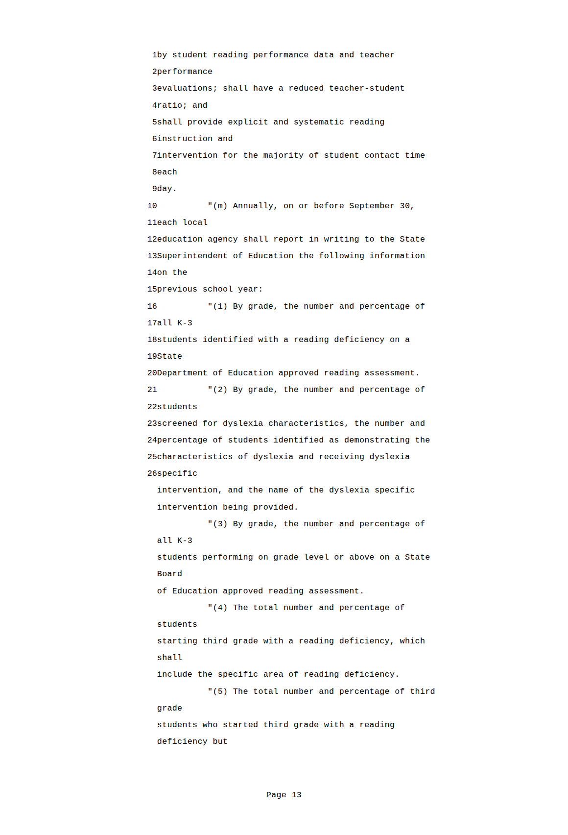| 1 2 3 4 5 6 7 8 9 10 11 12 13 14 15 16 17 18 19 20 21 22 23 24 25 26 | by student reading performance data and teacher performance evaluations; shall have a reduced teacher-student ratio; and shall provide explicit and systematic reading instruction and intervention for the majority of student contact time each day. "(m) Annually, on or before September 30, each local education agency shall report in writing to the State Superintendent of Education the following information on the previous school year: "(1) By grade, the number and percentage of all K-3 students identified with a reading deficiency on a State Department of Education approved reading assessment. "(2) By grade, the number and percentage of students screened for dyslexia characteristics, the number and percentage of students identified as demonstrating the characteristics of dyslexia and receiving dyslexia specific intervention, and the name of the dyslexia specific intervention being provided. "(3) By grade, the number and percentage of all K-3 students performing on grade level or above on a State Board of Education approved reading assessment. "(4) The total number and percentage of students starting third grade with a reading deficiency, which shall include the specific area of reading deficiency. "(5) The total number and percentage of third grade students who started third grade with a reading deficiency but |
Page 13